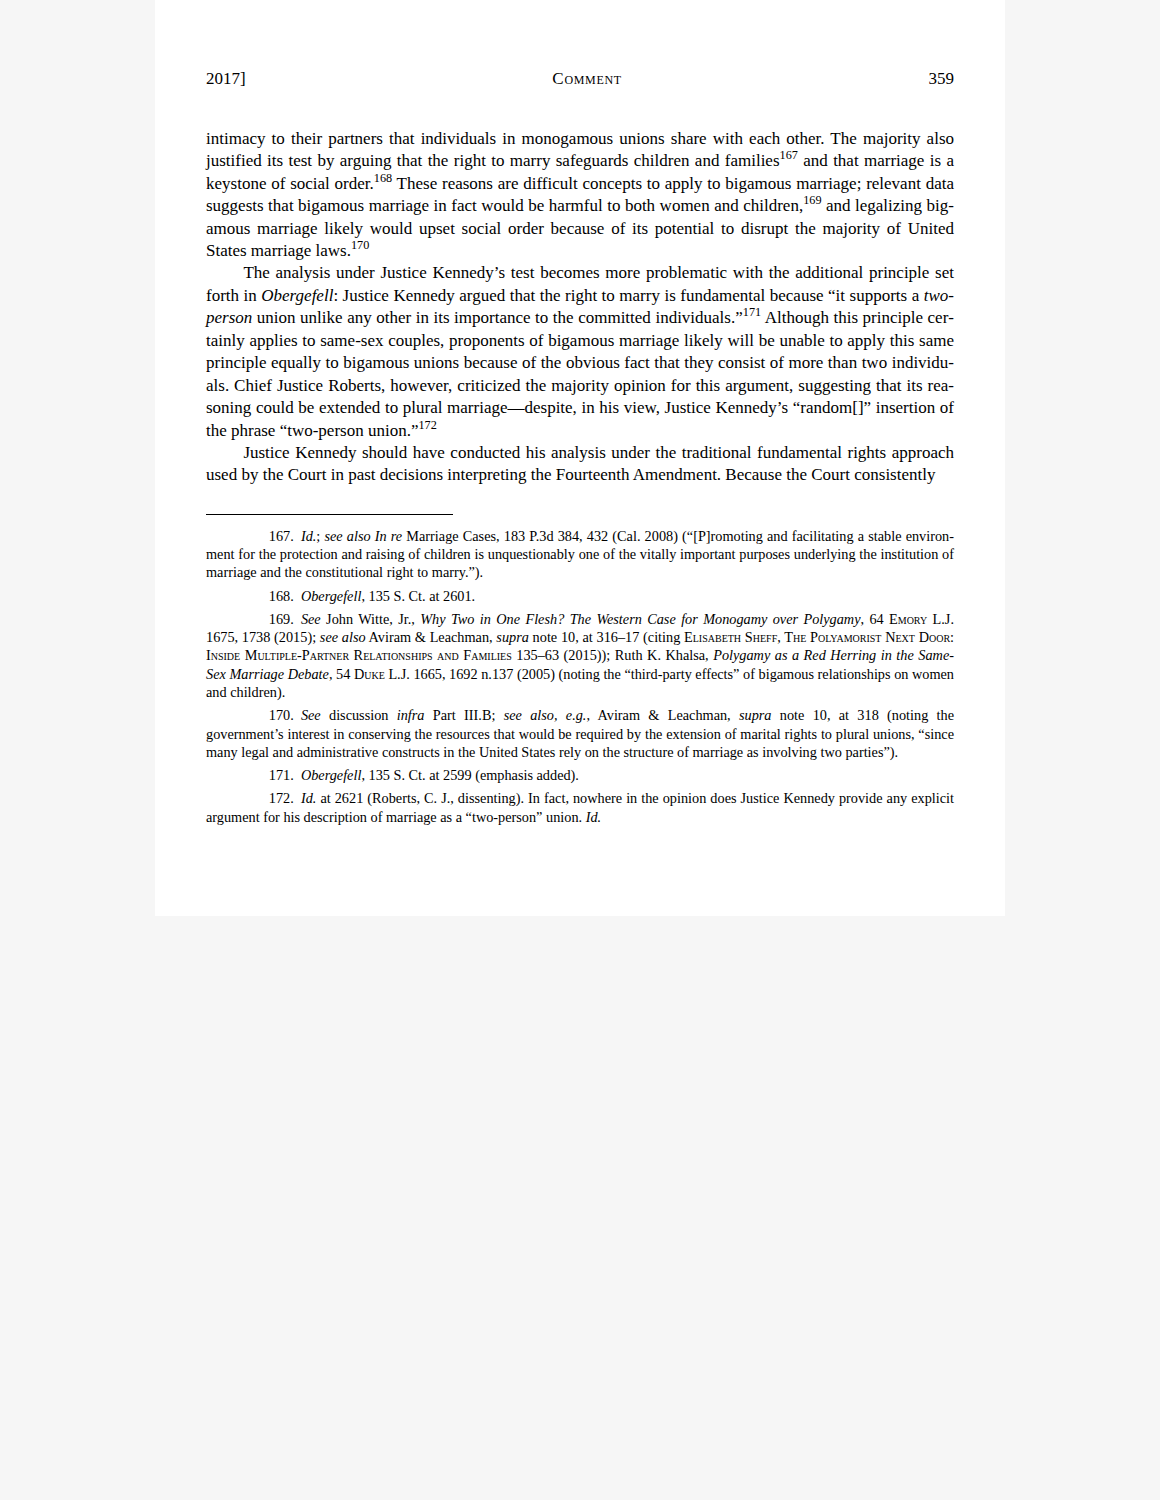2017] Comment 359
intimacy to their partners that individuals in monogamous unions share with each other. The majority also justified its test by arguing that the right to marry safeguards children and families167 and that marriage is a keystone of social order.168 These reasons are difficult concepts to apply to bigamous marriage; relevant data suggests that bigamous marriage in fact would be harmful to both women and children,169 and legalizing bigamous marriage likely would upset social order because of its potential to disrupt the majority of United States marriage laws.170
The analysis under Justice Kennedy’s test becomes more problematic with the additional principle set forth in Obergefell: Justice Kennedy argued that the right to marry is fundamental because “it supports a two-person union unlike any other in its importance to the committed individuals.”171 Although this principle certainly applies to same-sex couples, proponents of bigamous marriage likely will be unable to apply this same principle equally to bigamous unions because of the obvious fact that they consist of more than two individuals. Chief Justice Roberts, however, criticized the majority opinion for this argument, suggesting that its reasoning could be extended to plural marriage—despite, in his view, Justice Kennedy’s “random[]” insertion of the phrase “two-person union.”172
Justice Kennedy should have conducted his analysis under the traditional fundamental rights approach used by the Court in past decisions interpreting the Fourteenth Amendment. Because the Court consistently
167. Id.; see also In re Marriage Cases, 183 P.3d 384, 432 (Cal. 2008) (“[P]romoting and facilitating a stable environment for the protection and raising of children is unquestionably one of the vitally important purposes underlying the institution of marriage and the constitutional right to marry.”).
168. Obergefell, 135 S. Ct. at 2601.
169. See John Witte, Jr., Why Two in One Flesh? The Western Case for Monogamy over Polygamy, 64 Emory L.J. 1675, 1738 (2015); see also Aviram & Leachman, supra note 10, at 316–17 (citing Elisabeth Sheff, The Polyamorist Next Door: Inside Multiple-Partner Relationships and Families 135–63 (2015)); Ruth K. Khalsa, Polygamy as a Red Herring in the Same-Sex Marriage Debate, 54 Duke L.J. 1665, 1692 n.137 (2005) (noting the “third-party effects” of bigamous relationships on women and children).
170. See discussion infra Part III.B; see also, e.g., Aviram & Leachman, supra note 10, at 318 (noting the government’s interest in conserving the resources that would be required by the extension of marital rights to plural unions, “since many legal and administrative constructs in the United States rely on the structure of marriage as involving two parties”).
171. Obergefell, 135 S. Ct. at 2599 (emphasis added).
172. Id. at 2621 (Roberts, C. J., dissenting). In fact, nowhere in the opinion does Justice Kennedy provide any explicit argument for his description of marriage as a “two-person” union. Id.